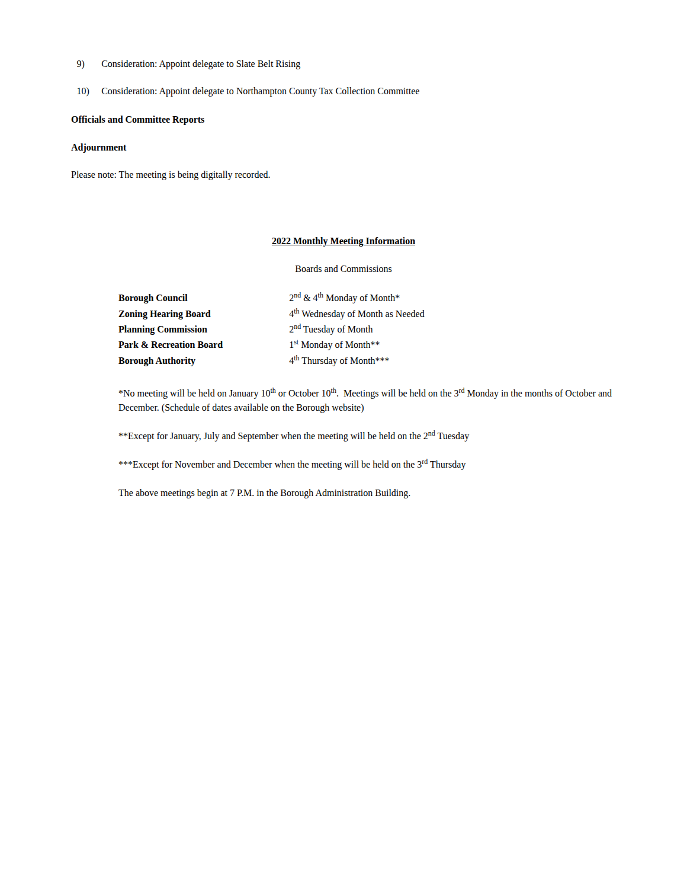9) Consideration: Appoint delegate to Slate Belt Rising
10) Consideration: Appoint delegate to Northampton County Tax Collection Committee
Officials and Committee Reports
Adjournment
Please note: The meeting is being digitally recorded.
2022 Monthly Meeting Information
Boards and Commissions
| Borough Council | 2 nd & 4 th Monday of Month* |
| Zoning Hearing Board | 4 th Wednesday of Month as Needed |
| Planning Commission | 2 nd Tuesday of Month |
| Park & Recreation Board | 1 st Monday of Month** |
| Borough Authority | 4 th Thursday of Month*** |
*No meeting will be held on January 10th or October 10th. Meetings will be held on the 3rd Monday in the months of October and December. (Schedule of dates available on the Borough website)
**Except for January, July and September when the meeting will be held on the 2nd Tuesday
***Except for November and December when the meeting will be held on the 3rd Thursday
The above meetings begin at 7 P.M. in the Borough Administration Building.